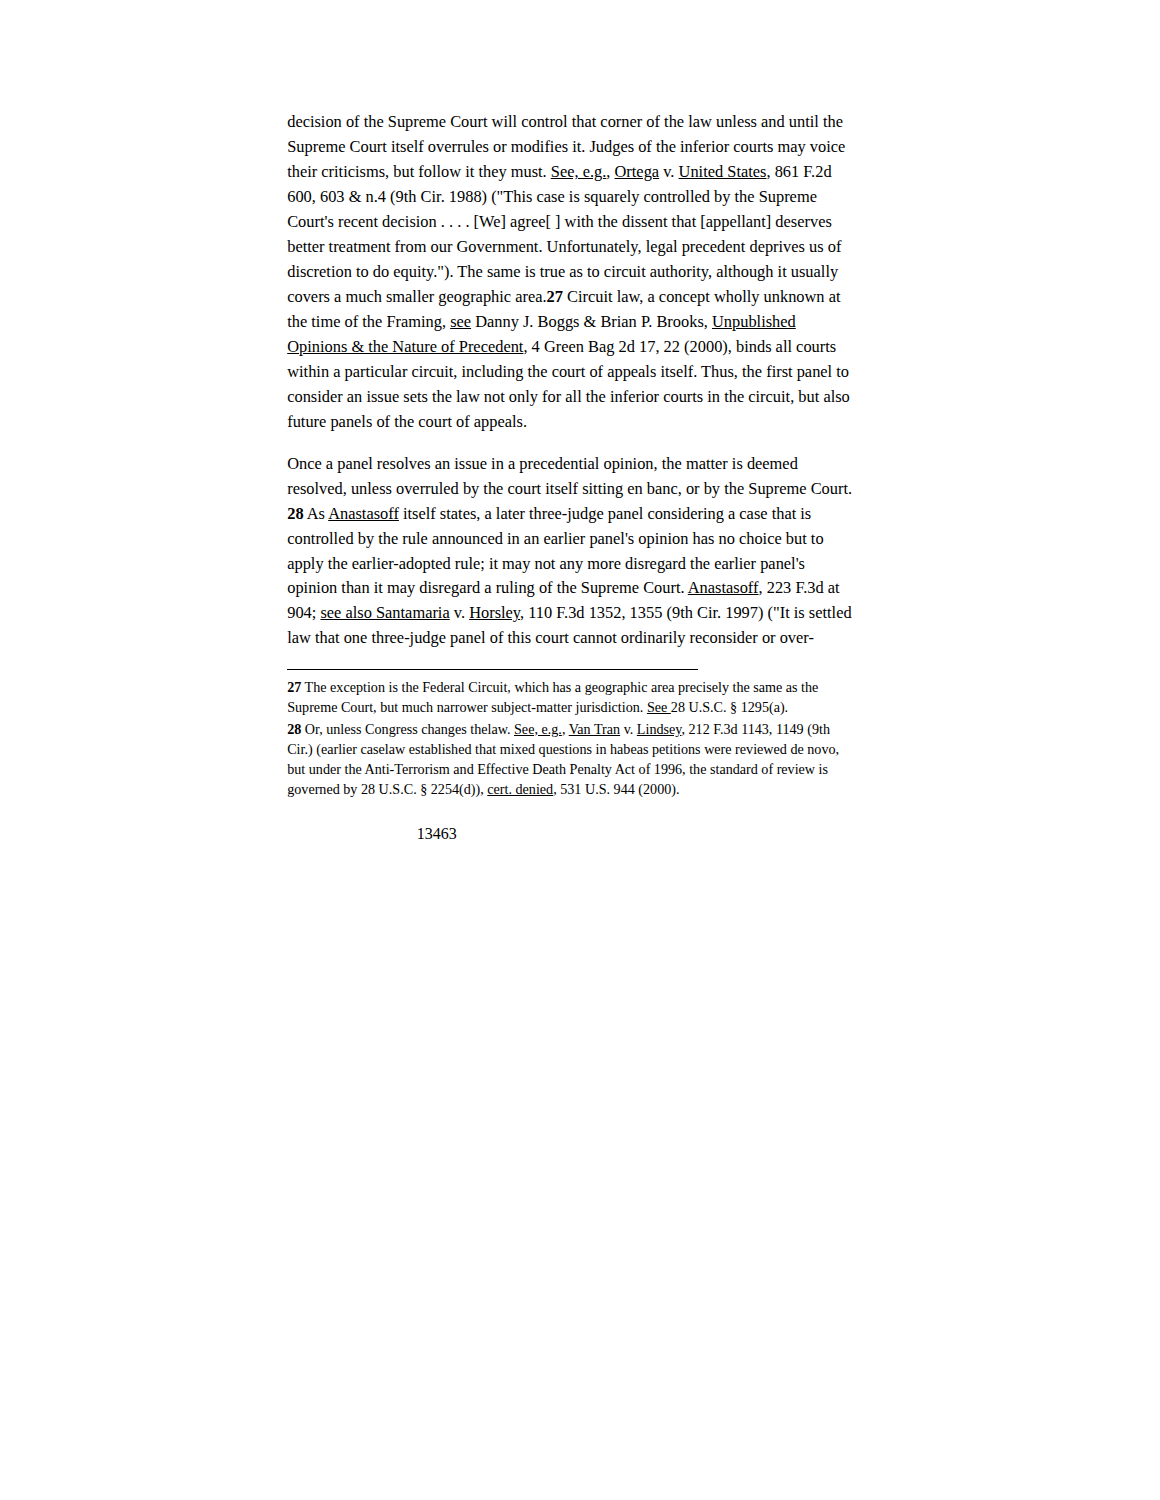decision of the Supreme Court will control that corner of the law unless and until the Supreme Court itself overrules or modifies it. Judges of the inferior courts may voice their criticisms, but follow it they must. See, e.g., Ortega v. United States, 861 F.2d 600, 603 & n.4 (9th Cir. 1988) ("This case is squarely controlled by the Supreme Court's recent decision . . . . [We] agree[ ] with the dissent that [appellant] deserves better treatment from our Government. Unfortunately, legal precedent deprives us of discretion to do equity."). The same is true as to circuit authority, although it usually covers a much smaller geographic area.27 Circuit law, a concept wholly unknown at the time of the Framing, see Danny J. Boggs & Brian P. Brooks, Unpublished Opinions & the Nature of Precedent, 4 Green Bag 2d 17, 22 (2000), binds all courts within a particular circuit, including the court of appeals itself. Thus, the first panel to consider an issue sets the law not only for all the inferior courts in the circuit, but also future panels of the court of appeals.
Once a panel resolves an issue in a precedential opinion, the matter is deemed resolved, unless overruled by the court itself sitting en banc, or by the Supreme Court. 28 As Anastasoff itself states, a later three-judge panel considering a case that is controlled by the rule announced in an earlier panel's opinion has no choice but to apply the earlier-adopted rule; it may not any more disregard the earlier panel's opinion than it may disregard a ruling of the Supreme Court. Anastasoff, 223 F.3d at 904; see also Santamaria v. Horsley, 110 F.3d 1352, 1355 (9th Cir. 1997) ("It is settled law that one three-judge panel of this court cannot ordinarily reconsider or over-
27 The exception is the Federal Circuit, which has a geographic area precisely the same as the Supreme Court, but much narrower subject-matter jurisdiction. See 28 U.S.C. § 1295(a).
28 Or, unless Congress changes thelaw. See, e.g., Van Tran v. Lindsey, 212 F.3d 1143, 1149 (9th Cir.) (earlier caselaw established that mixed questions in habeas petitions were reviewed de novo, but under the Anti-Terrorism and Effective Death Penalty Act of 1996, the standard of review is governed by 28 U.S.C. § 2254(d)), cert. denied, 531 U.S. 944 (2000).
13463